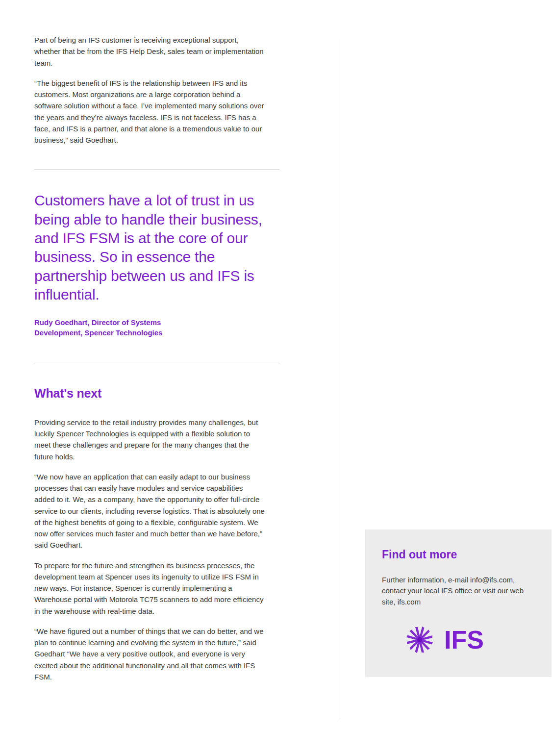Part of being an IFS customer is receiving exceptional support, whether that be from the IFS Help Desk, sales team or implementation team.
“The biggest benefit of IFS is the relationship between IFS and its customers. Most organizations are a large corporation behind a software solution without a face. I’ve implemented many solutions over the years and they’re always faceless. IFS is not faceless. IFS has a face, and IFS is a partner, and that alone is a tremendous value to our business,” said Goedhart.
Customers have a lot of trust in us being able to handle their business, and IFS FSM is at the core of our business. So in essence the partnership between us and IFS is influential.
Rudy Goedhart, Director of Systems
Development, Spencer Technologies
What's next
Providing service to the retail industry provides many challenges, but luckily Spencer Technologies is equipped with a flexible solution to meet these challenges and prepare for the many changes that the future holds.
“We now have an application that can easily adapt to our business processes that can easily have modules and service capabilities added to it. We, as a company, have the opportunity to offer full-circle service to our clients, including reverse logistics. That is absolutely one of the highest benefits of going to a flexible, configurable system. We now offer services much faster and much better than we have before,” said Goedhart.
To prepare for the future and strengthen its business processes, the development team at Spencer uses its ingenuity to utilize IFS FSM in new ways. For instance, Spencer is currently implementing a Warehouse portal with Motorola TC75 scanners to add more efficiency in the warehouse with real-time data.
“We have figured out a number of things that we can do better, and we plan to continue learning and evolving the system in the future,” said Goedhart “We have a very positive outlook, and everyone is very excited about the additional functionality and all that comes with IFS FSM.
Find out more
Further information, e-mail info@ifs.com, contact your local IFS office or visit our web site, ifs.com
IFS